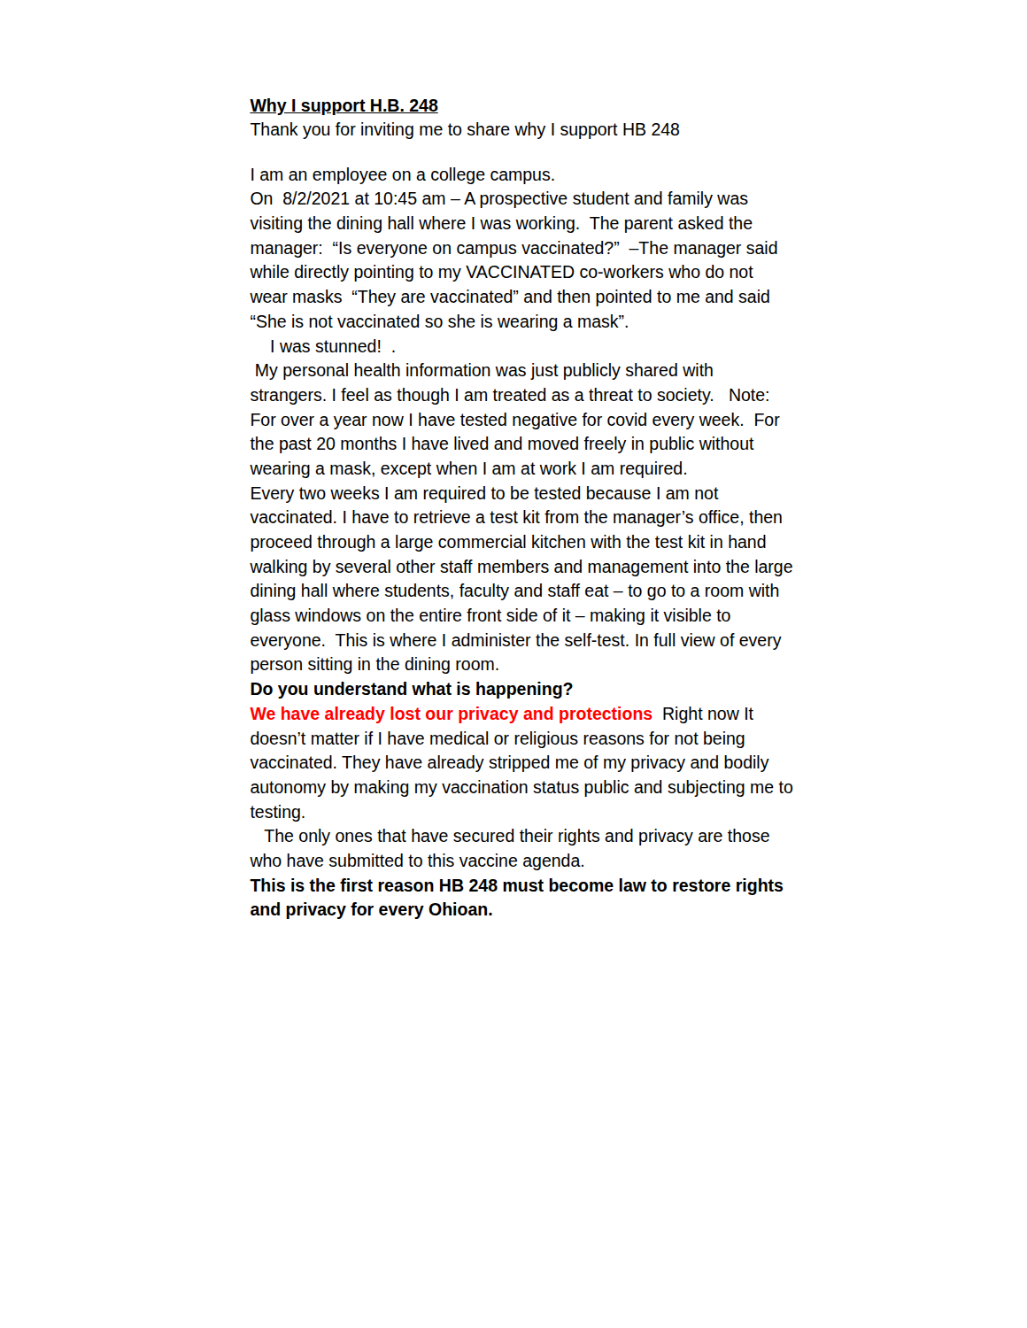Why I support H.B. 248
Thank you for inviting me to share why I support HB 248
I am an employee on a college campus.
On 8/2/2021 at 10:45 am – A prospective student and family was visiting the dining hall where I was working. The parent asked the manager: “Is everyone on campus vaccinated?” –The manager said while directly pointing to my VACCINATED co-workers who do not wear masks “They are vaccinated” and then pointed to me and said “She is not vaccinated so she is wearing a mask”.
I was stunned! .
My personal health information was just publicly shared with strangers. I feel as though I am treated as a threat to society. Note: For over a year now I have tested negative for covid every week. For the past 20 months I have lived and moved freely in public without wearing a mask, except when I am at work I am required.
Every two weeks I am required to be tested because I am not vaccinated. I have to retrieve a test kit from the manager’s office, then proceed through a large commercial kitchen with the test kit in hand walking by several other staff members and management into the large dining hall where students, faculty and staff eat – to go to a room with glass windows on the entire front side of it – making it visible to everyone. This is where I administer the self-test. In full view of every person sitting in the dining room.
Do you understand what is happening?
We have already lost our privacy and protections Right now It doesn’t matter if I have medical or religious reasons for not being vaccinated. They have already stripped me of my privacy and bodily autonomy by making my vaccination status public and subjecting me to testing.
The only ones that have secured their rights and privacy are those who have submitted to this vaccine agenda.
This is the first reason HB 248 must become law to restore rights and privacy for every Ohioan.